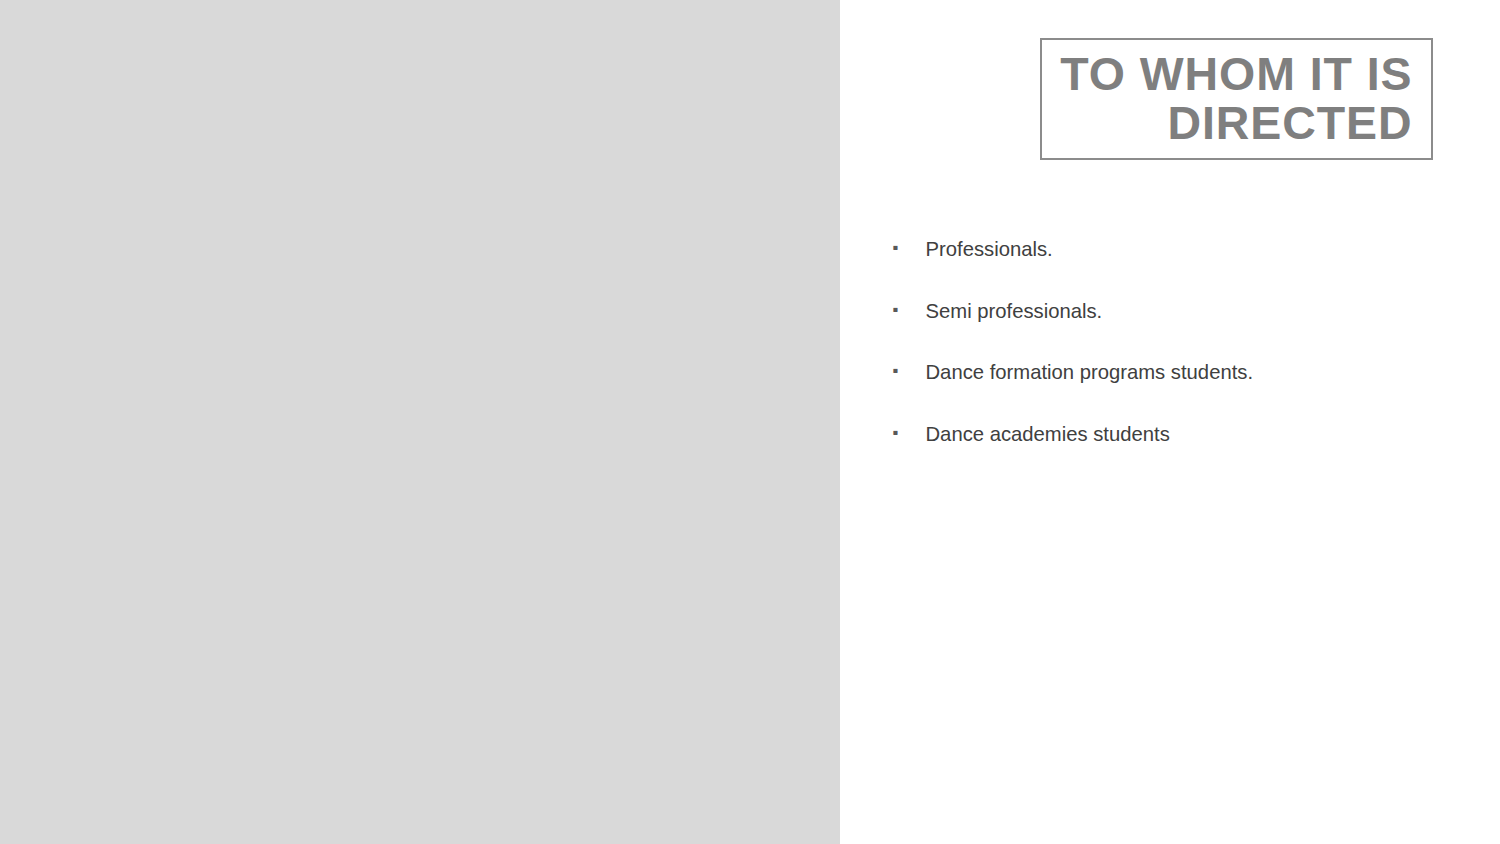To whom it is
directed
Professionals.
Semi professionals.
Dance formation programs students.
Dance academies students